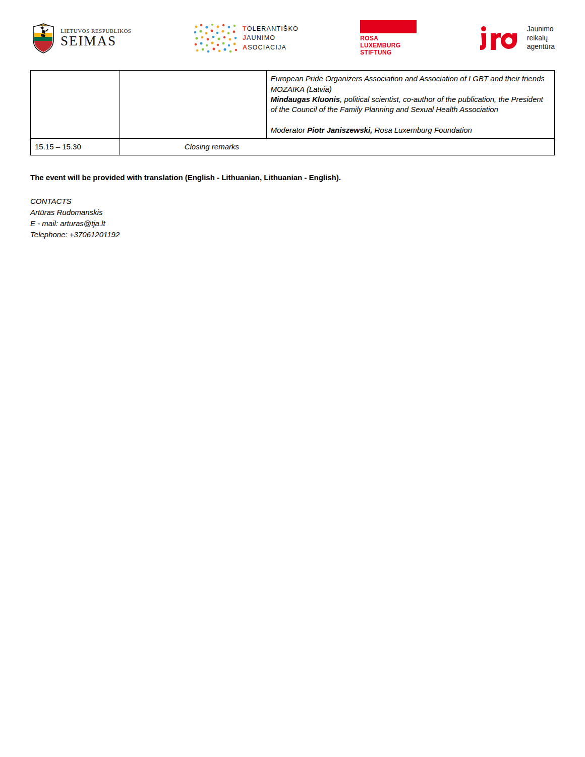LIETUVOS RESPUBLIKOS
SEIMAS
TOLERANTIŠKO
JAUNIMO
ASOCIACIJA
ROSA
LUXEMBURG
STIFTUNG
Jaunimo
reikalų
agentūra
| | | European Pride Organizers Association and Association of LGBT and their friends MOZAIKA (Latvia) Mindaugas Kluonis , political scientist, co-author of the publication, the President of the Council of the Family Planning and Sexual Health Association Moderator Piotr Janiszewski, Rosa Luxemburg Foundation |
| 15.15 – 15.30 | Closing remarks |
The event will be provided with translation (English - Lithuanian, Lithuanian - English).
CONTACTS
Artūras Rudomanskis
E - mail: arturas@tja.lt
Telephone: +37061201192